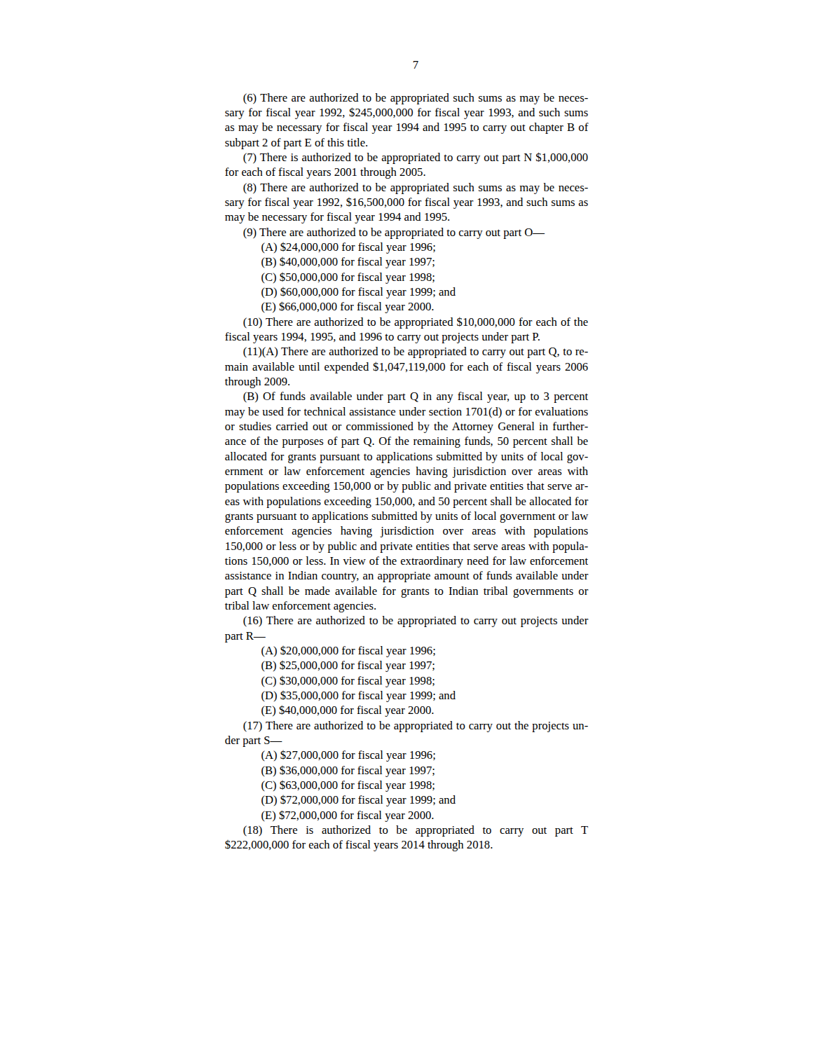7
(6) There are authorized to be appropriated such sums as may be necessary for fiscal year 1992, $245,000,000 for fiscal year 1993, and such sums as may be necessary for fiscal year 1994 and 1995 to carry out chapter B of subpart 2 of part E of this title.
(7) There is authorized to be appropriated to carry out part N $1,000,000 for each of fiscal years 2001 through 2005.
(8) There are authorized to be appropriated such sums as may be necessary for fiscal year 1992, $16,500,000 for fiscal year 1993, and such sums as may be necessary for fiscal year 1994 and 1995.
(9) There are authorized to be appropriated to carry out part O—
(A) $24,000,000 for fiscal year 1996;
(B) $40,000,000 for fiscal year 1997;
(C) $50,000,000 for fiscal year 1998;
(D) $60,000,000 for fiscal year 1999; and
(E) $66,000,000 for fiscal year 2000.
(10) There are authorized to be appropriated $10,000,000 for each of the fiscal years 1994, 1995, and 1996 to carry out projects under part P.
(11)(A) There are authorized to be appropriated to carry out part Q, to remain available until expended $1,047,119,000 for each of fiscal years 2006 through 2009.
(B) Of funds available under part Q in any fiscal year, up to 3 percent may be used for technical assistance under section 1701(d) or for evaluations or studies carried out or commissioned by the Attorney General in furtherance of the purposes of part Q. Of the remaining funds, 50 percent shall be allocated for grants pursuant to applications submitted by units of local government or law enforcement agencies having jurisdiction over areas with populations exceeding 150,000 or by public and private entities that serve areas with populations exceeding 150,000, and 50 percent shall be allocated for grants pursuant to applications submitted by units of local government or law enforcement agencies having jurisdiction over areas with populations 150,000 or less or by public and private entities that serve areas with populations 150,000 or less. In view of the extraordinary need for law enforcement assistance in Indian country, an appropriate amount of funds available under part Q shall be made available for grants to Indian tribal governments or tribal law enforcement agencies.
(16) There are authorized to be appropriated to carry out projects under part R—
(A) $20,000,000 for fiscal year 1996;
(B) $25,000,000 for fiscal year 1997;
(C) $30,000,000 for fiscal year 1998;
(D) $35,000,000 for fiscal year 1999; and
(E) $40,000,000 for fiscal year 2000.
(17) There are authorized to be appropriated to carry out the projects under part S—
(A) $27,000,000 for fiscal year 1996;
(B) $36,000,000 for fiscal year 1997;
(C) $63,000,000 for fiscal year 1998;
(D) $72,000,000 for fiscal year 1999; and
(E) $72,000,000 for fiscal year 2000.
(18) There is authorized to be appropriated to carry out part T $222,000,000 for each of fiscal years 2014 through 2018.